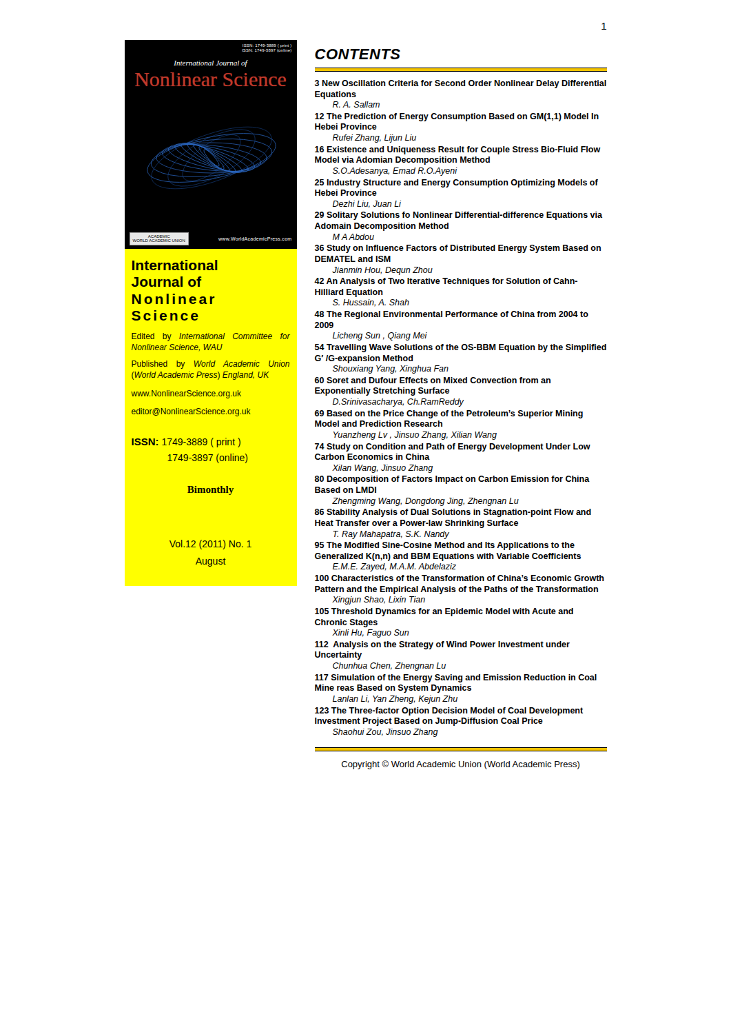1
ISSN: 1749-3889 ( print )
ISSN: 1749-3897 (online)
International Journal of
Nonlinear Science
ACADEMIC
WORLD ACADEMIC UNION www.WorldAcademicPress.com
International
Journal of
Nonlinear Science
Edited by International Committee for Nonlinear Science, WAU
Published by World Academic Union (World Academic Press) England, UK
www.NonlinearScience.org.uk
editor@NonlinearScience.org.uk
ISSN: 1749-3889 ( print ) 1749-3897 (online)
Bimonthly
Vol.12 (2011) No. 1 August
CONTENTS
3 New Oscillation Criteria for Second Order Nonlinear Delay Differential Equations
R. A. Sallam
12 The Prediction of Energy Consumption Based on GM(1,1) Model In Hebei Province
Rufei Zhang, Lijun Liu
16 Existence and Uniqueness Result for Couple Stress Bio-Fluid Flow Model via Adomian Decomposition Method
S.O.Adesanya, Emad R.O.Ayeni
25 Industry Structure and Energy Consumption Optimizing Models of Hebei Province
Dezhi Liu, Juan Li
29 Solitary Solutions fo Nonlinear Differential-difference Equations via Adomain Decomposition Method
M A Abdou
36 Study on Influence Factors of Distributed Energy System Based on DEMATEL and ISM
Jianmin Hou, Dequn Zhou
42 An Analysis of Two Iterative Techniques for Solution of Cahn-Hilliard Equation
S. Hussain, A. Shah
48 The Regional Environmental Performance of China from 2004 to 2009
Licheng Sun , Qiang Mei
54 Travelling Wave Solutions of the OS-BBM Equation by the Simplified G′ /G-expansion Method
Shouxiang Yang, Xinghua Fan
60 Soret and Dufour Effects on Mixed Convection from an Exponentially Stretching Surface
D.Srinivasacharya, Ch.RamReddy
69 Based on the Price Change of the Petroleum’s Superior Mining Model and Prediction Research
Yuanzheng Lv , Jinsuo Zhang, Xilian Wang
74 Study on Condition and Path of Energy Development Under Low Carbon Economics in China
Xilan Wang, Jinsuo Zhang
80 Decomposition of Factors Impact on Carbon Emission for China Based on LMDI
Zhengming Wang, Dongdong Jing, Zhengnan Lu
86 Stability Analysis of Dual Solutions in Stagnation-point Flow and Heat Transfer over a Power-law Shrinking Surface
T. Ray Mahapatra, S.K. Nandy
95 The Modified Sine-Cosine Method and Its Applications to the Generalized K(n,n) and BBM Equations with Variable Coefficients
E.M.E. Zayed, M.A.M. Abdelaziz
100 Characteristics of the Transformation of China’s Economic Growth Pattern and the Empirical Analysis of the Paths of the Transformation
Xingjun Shao, Lixin Tian
105 Threshold Dynamics for an Epidemic Model with Acute and Chronic Stages
Xinli Hu, Faguo Sun
112 Analysis on the Strategy of Wind Power Investment under Uncertainty
Chunhua Chen, Zhengnan Lu
117 Simulation of the Energy Saving and Emission Reduction in Coal Mine reas Based on System Dynamics
Lanlan Li, Yan Zheng, Kejun Zhu
123 The Three-factor Option Decision Model of Coal Development Investment Project Based on Jump-Diffusion Coal Price
Shaohui Zou, Jinsuo Zhang
Copyright © World Academic Union (World Academic Press)